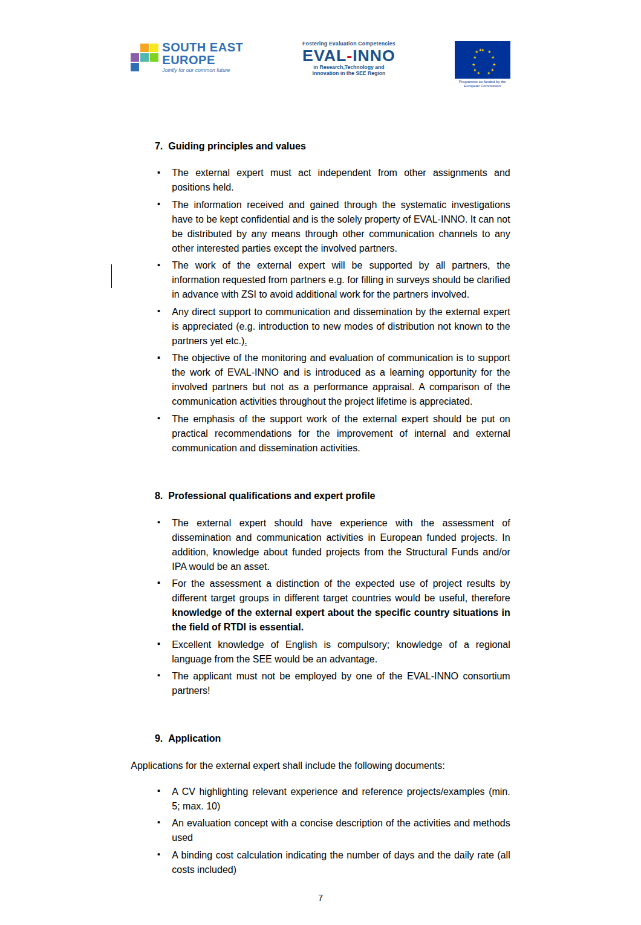SOUTH EAST
EUROPE
Jointly for our common future
Fostering Evaluation Competencies
EVAL-INNO
in Research,Technology and
Innovation in the SEE Region
★ ★ ★ ★ ★ ★ ★ ★ ★ ★ ★ ★
Programme co-funded by the
European Commission
7. Guiding principles and values
The external expert must act independent from other assignments and positions held.
The information received and gained through the systematic investigations have to be kept confidential and is the solely property of EVAL-INNO. It can not be distributed by any means through other communication channels to any other interested parties except the involved partners.
The work of the external expert will be supported by all partners, the information requested from partners e.g. for filling in surveys should be clarified in advance with ZSI to avoid additional work for the partners involved.
Any direct support to communication and dissemination by the external expert is appreciated (e.g. introduction to new modes of distribution not known to the partners yet etc.).
The objective of the monitoring and evaluation of communication is to support the work of EVAL-INNO and is introduced as a learning opportunity for the involved partners but not as a performance appraisal. A comparison of the communication activities throughout the project lifetime is appreciated.
The emphasis of the support work of the external expert should be put on practical recommendations for the improvement of internal and external communication and dissemination activities.
8. Professional qualifications and expert profile
The external expert should have experience with the assessment of dissemination and communication activities in European funded projects. In addition, knowledge about funded projects from the Structural Funds and/or IPA would be an asset.
For the assessment a distinction of the expected use of project results by different target groups in different target countries would be useful, therefore knowledge of the external expert about the specific country situations in the field of RTDI is essential.
Excellent knowledge of English is compulsory; knowledge of a regional language from the SEE would be an advantage.
The applicant must not be employed by one of the EVAL-INNO consortium partners!
9. Application
Applications for the external expert shall include the following documents:
A CV highlighting relevant experience and reference projects/examples (min. 5; max. 10)
An evaluation concept with a concise description of the activities and methods used
A binding cost calculation indicating the number of days and the daily rate (all costs included)
7